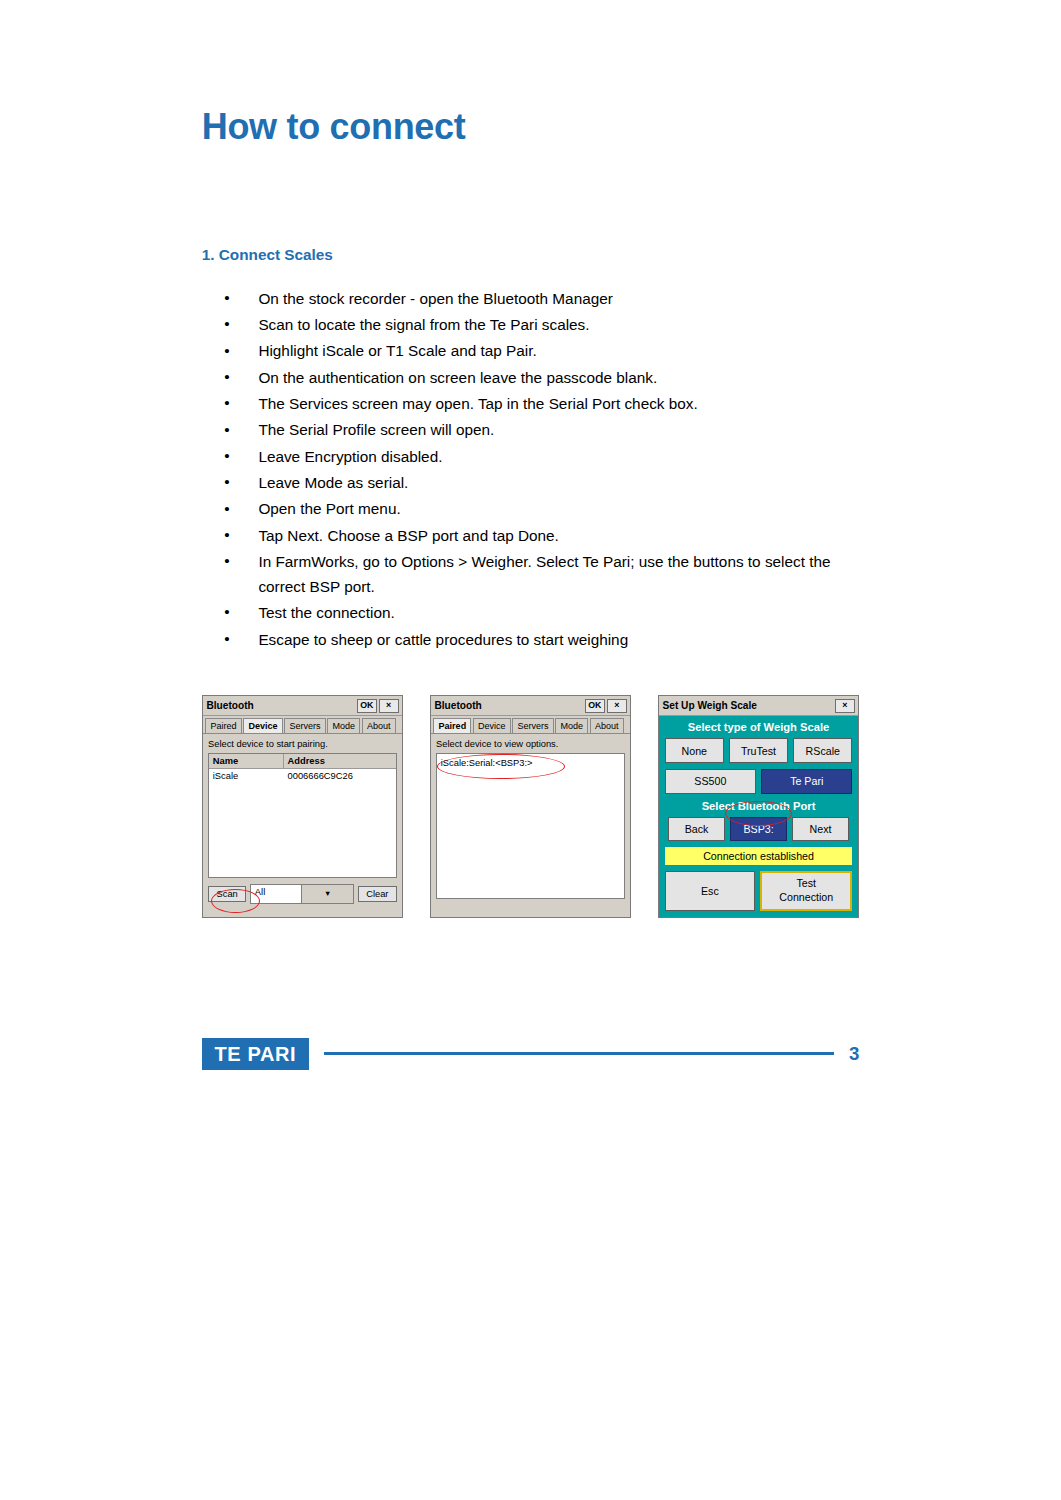How to connect
1. Connect Scales
On the stock recorder - open the Bluetooth Manager
Scan to locate the signal from the Te Pari scales.
Highlight iScale or T1 Scale and tap Pair.
On the authentication on screen leave the passcode blank.
The Services screen may open. Tap in the Serial Port check box.
The Serial Profile screen will open.
Leave Encryption disabled.
Leave Mode as serial.
Open the Port menu.
Tap Next. Choose a BSP port and tap Done.
In FarmWorks, go to Options > Weigher. Select Te Pari; use the buttons to select the correct BSP port.
Test the connection.
Escape to sheep or cattle procedures to start weighing
Bluetooth OK ×
Paired Device Servers Mode About
Select device to start pairing.
Name
Address
iScale
0006666C9C26
Scan All▼ Clear
Bluetooth OK ×
Paired Device Servers Mode About
Select device to view options.
iScale:Serial:<BSP3:>
Set Up Weigh Scale ×
Select type of Weigh Scale
None TruTest RScale
SS500 Te Pari
Select Bluetooth Port
Back BSP3: Next
Connection established
Esc Test
Connection
TE PARI 3